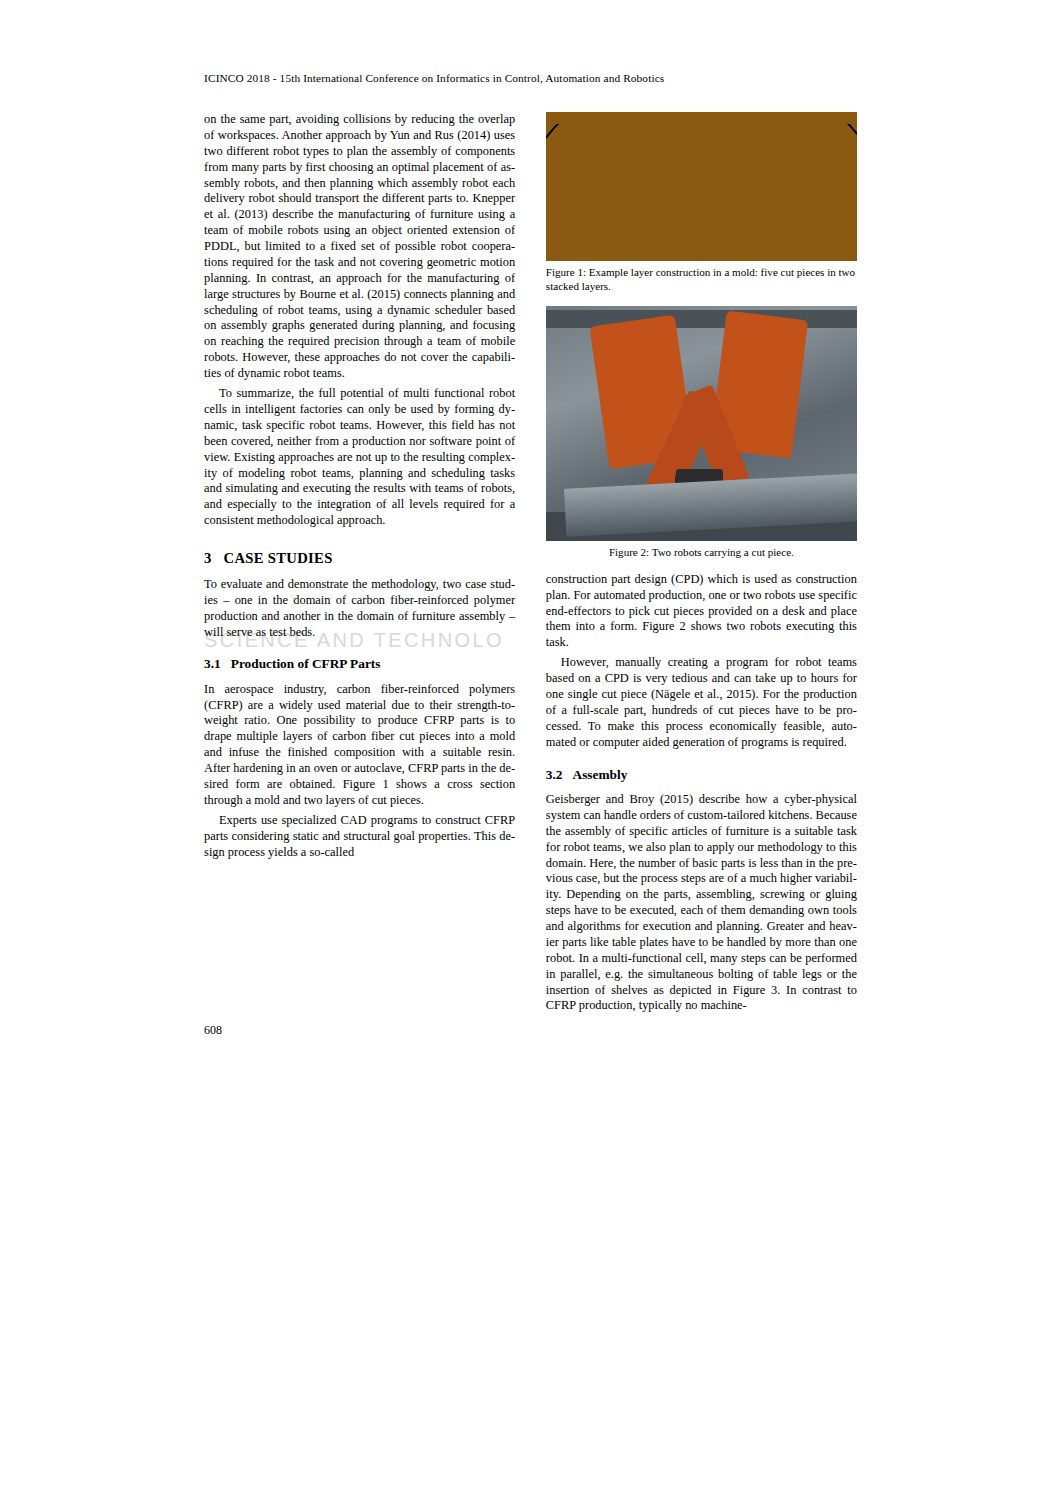ICINCO 2018 - 15th International Conference on Informatics in Control, Automation and Robotics
SCIENCE AND TECHNOLO
on the same part, avoiding collisions by reducing the overlap of workspaces. Another approach by Yun and Rus (2014) uses two different robot types to plan the assembly of components from many parts by first choosing an optimal placement of assembly robots, and then planning which assembly robot each delivery robot should transport the different parts to. Knepper et al. (2013) describe the manufacturing of furniture using a team of mobile robots using an object oriented extension of PDDL, but limited to a fixed set of possible robot cooperations required for the task and not covering geometric motion planning. In contrast, an approach for the manufacturing of large structures by Bourne et al. (2015) connects planning and scheduling of robot teams, using a dynamic scheduler based on assembly graphs generated during planning, and focusing on reaching the required precision through a team of mobile robots. However, these approaches do not cover the capabilities of dynamic robot teams.
To summarize, the full potential of multi functional robot cells in intelligent factories can only be used by forming dynamic, task specific robot teams. However, this field has not been covered, neither from a production nor software point of view. Existing approaches are not up to the resulting complexity of modeling robot teams, planning and scheduling tasks and simulating and executing the results with teams of robots, and especially to the integration of all levels required for a consistent methodological approach.
3 CASE STUDIES
To evaluate and demonstrate the methodology, two case studies – one in the domain of carbon fiber-reinforced polymer production and another in the domain of furniture assembly – will serve as test beds.
3.1 Production of CFRP Parts
In aerospace industry, carbon fiber-reinforced polymers (CFRP) are a widely used material due to their strength-to-weight ratio. One possibility to produce CFRP parts is to drape multiple layers of carbon fiber cut pieces into a mold and infuse the finished composition with a suitable resin. After hardening in an oven or autoclave, CFRP parts in the desired form are obtained. Figure 1 shows a cross section through a mold and two layers of cut pieces.
Experts use specialized CAD programs to construct CFRP parts considering static and structural goal properties. This design process yields a so-called
Figure 1: Example layer construction in a mold: five cut pieces in two stacked layers.
Figure 2: Two robots carrying a cut piece.
construction part design (CPD) which is used as construction plan. For automated production, one or two robots use specific end-effectors to pick cut pieces provided on a desk and place them into a form. Figure 2 shows two robots executing this task.
However, manually creating a program for robot teams based on a CPD is very tedious and can take up to hours for one single cut piece (Nägele et al., 2015). For the production of a full-scale part, hundreds of cut pieces have to be processed. To make this process economically feasible, automated or computer aided generation of programs is required.
3.2 Assembly
Geisberger and Broy (2015) describe how a cyber-physical system can handle orders of custom-tailored kitchens. Because the assembly of specific articles of furniture is a suitable task for robot teams, we also plan to apply our methodology to this domain. Here, the number of basic parts is less than in the previous case, but the process steps are of a much higher variability. Depending on the parts, assembling, screwing or gluing steps have to be executed, each of them demanding own tools and algorithms for execution and planning. Greater and heavier parts like table plates have to be handled by more than one robot. In a multi-functional cell, many steps can be performed in parallel, e.g. the simultaneous bolting of table legs or the insertion of shelves as depicted in Figure 3. In contrast to CFRP production, typically no machine-
608